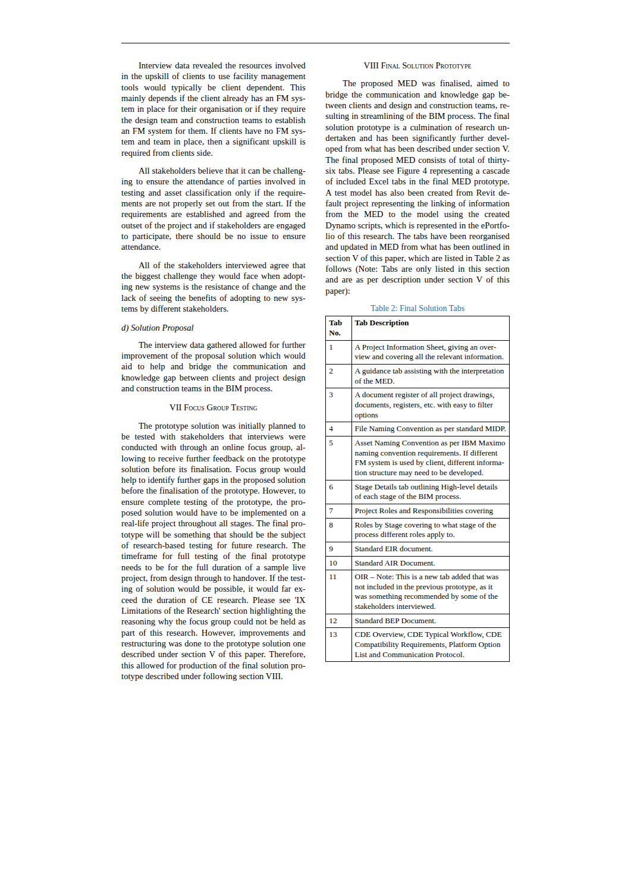Interview data revealed the resources involved in the upskill of clients to use facility management tools would typically be client dependent. This mainly depends if the client already has an FM system in place for their organisation or if they require the design team and construction teams to establish an FM system for them. If clients have no FM system and team in place, then a significant upskill is required from clients side.
All stakeholders believe that it can be challenging to ensure the attendance of parties involved in testing and asset classification only if the requirements are not properly set out from the start. If the requirements are established and agreed from the outset of the project and if stakeholders are engaged to participate, there should be no issue to ensure attendance.
All of the stakeholders interviewed agree that the biggest challenge they would face when adopting new systems is the resistance of change and the lack of seeing the benefits of adopting to new systems by different stakeholders.
d) Solution Proposal
The interview data gathered allowed for further improvement of the proposal solution which would aid to help and bridge the communication and knowledge gap between clients and project design and construction teams in the BIM process.
VII Focus Group Testing
The prototype solution was initially planned to be tested with stakeholders that interviews were conducted with through an online focus group, allowing to receive further feedback on the prototype solution before its finalisation. Focus group would help to identify further gaps in the proposed solution before the finalisation of the prototype. However, to ensure complete testing of the prototype, the proposed solution would have to be implemented on a real-life project throughout all stages. The final prototype will be something that should be the subject of research-based testing for future research. The timeframe for full testing of the final prototype needs to be for the full duration of a sample live project, from design through to handover. If the testing of solution would be possible, it would far exceed the duration of CE research. Please see 'IX Limitations of the Research' section highlighting the reasoning why the focus group could not be held as part of this research. However, improvements and restructuring was done to the prototype solution one described under section V of this paper. Therefore, this allowed for production of the final solution prototype described under following section VIII.
VIII Final Solution Prototype
The proposed MED was finalised, aimed to bridge the communication and knowledge gap between clients and design and construction teams, resulting in streamlining of the BIM process. The final solution prototype is a culmination of research undertaken and has been significantly further developed from what has been described under section V. The final proposed MED consists of total of thirty-six tabs. Please see Figure 4 representing a cascade of included Excel tabs in the final MED prototype. A test model has also been created from Revit default project representing the linking of information from the MED to the model using the created Dynamo scripts, which is represented in the ePortfolio of this research. The tabs have been reorganised and updated in MED from what has been outlined in section V of this paper, which are listed in Table 2 as follows (Note: Tabs are only listed in this section and are as per description under section V of this paper):
Table 2: Final Solution Tabs
| Tab No. | Tab Description |
| --- | --- |
| 1 | A Project Information Sheet, giving an overview and covering all the relevant information. |
| 2 | A guidance tab assisting with the interpretation of the MED. |
| 3 | A document register of all project drawings, documents, registers, etc. with easy to filter options |
| 4 | File Naming Convention as per standard MIDP. |
| 5 | Asset Naming Convention as per IBM Maximo naming convention requirements. If different FM system is used by client, different information structure may need to be developed. |
| 6 | Stage Details tab outlining High-level details of each stage of the BIM process. |
| 7 | Project Roles and Responsibilities covering |
| 8 | Roles by Stage covering to what stage of the process different roles apply to. |
| 9 | Standard EIR document. |
| 10 | Standard AIR Document. |
| 11 | OIR – Note: This is a new tab added that was not included in the previous prototype, as it was something recommended by some of the stakeholders interviewed. |
| 12 | Standard BEP Document. |
| 13 | CDE Overview, CDE Typical Workflow, CDE Compatibility Requirements, Platform Option List and Communication Protocol. |